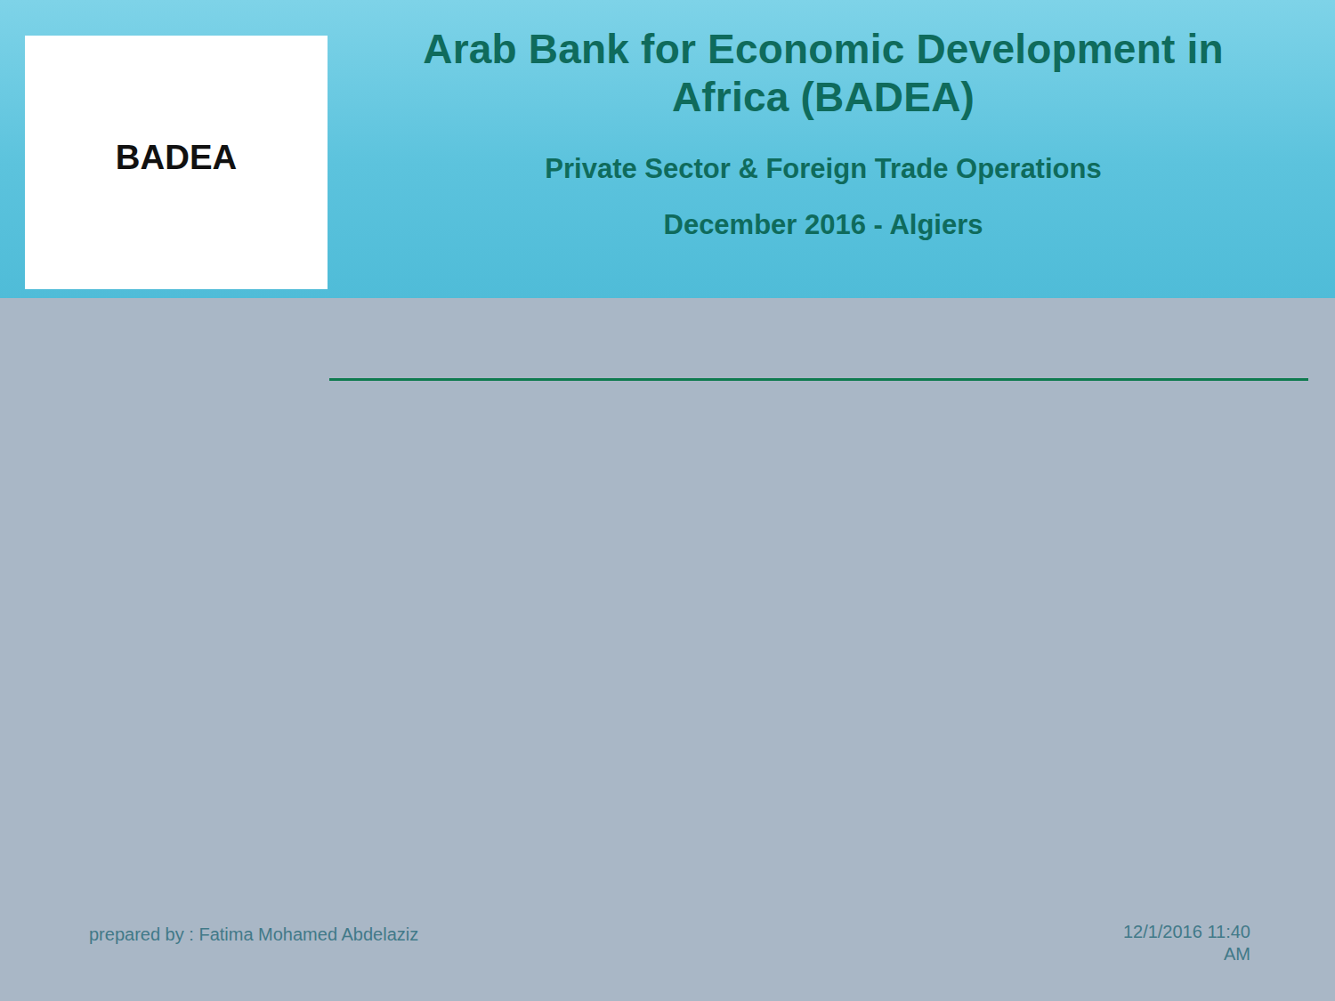Arab Bank for Economic Development in
Africa (BADEA)
Private Sector & Foreign Trade Operations
December 2016 - Algiers
prepared by : Fatima Mohamed Abdelaziz
12/1/2016 11:40
AM